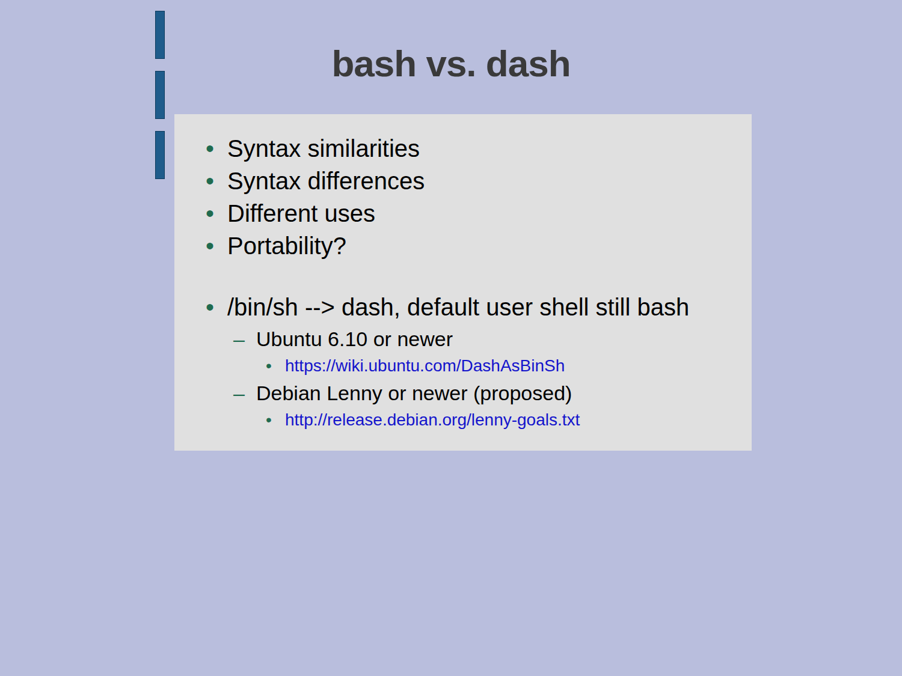bash vs. dash
Syntax similarities
Syntax differences
Different uses
Portability?
/bin/sh --> dash, default user shell still bash
Ubuntu 6.10 or newer
https://wiki.ubuntu.com/DashAsBinSh
Debian Lenny or newer (proposed)
http://release.debian.org/lenny-goals.txt